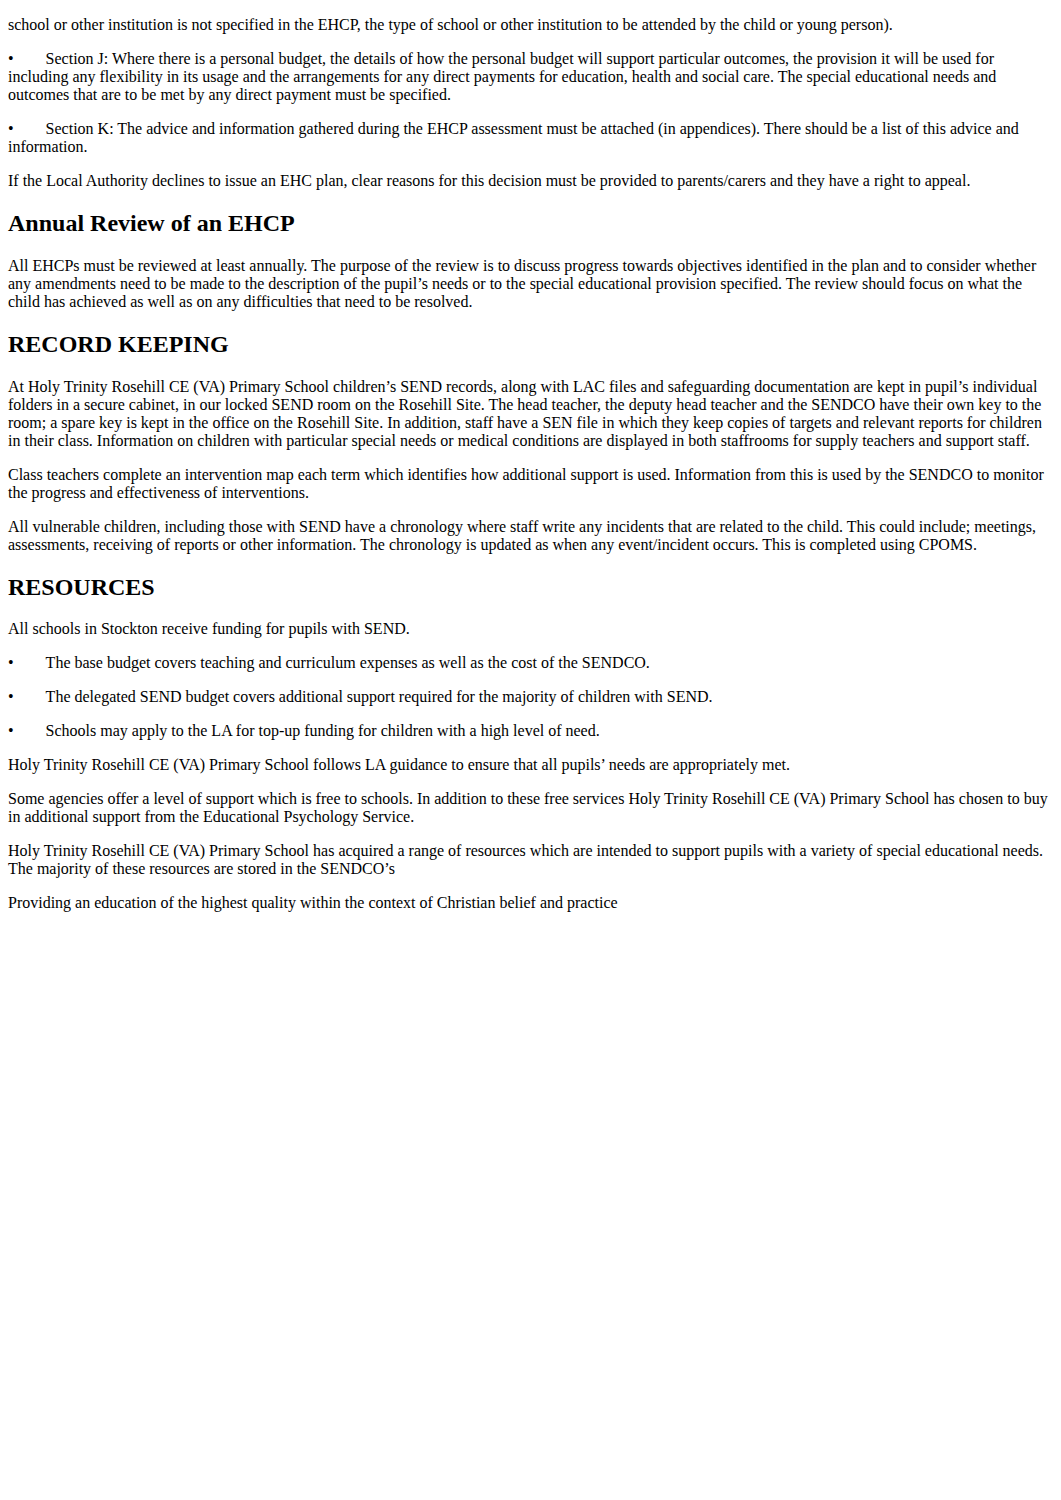school or other institution is not specified in the EHCP, the type of school or other institution to be attended by the child or young person).
• Section J: Where there is a personal budget, the details of how the personal budget will support particular outcomes, the provision it will be used for including any flexibility in its usage and the arrangements for any direct payments for education, health and social care. The special educational needs and outcomes that are to be met by any direct payment must be specified.
• Section K: The advice and information gathered during the EHCP assessment must be attached (in appendices). There should be a list of this advice and information.
If the Local Authority declines to issue an EHC plan, clear reasons for this decision must be provided to parents/carers and they have a right to appeal.
Annual Review of an EHCP
All EHCPs must be reviewed at least annually. The purpose of the review is to discuss progress towards objectives identified in the plan and to consider whether any amendments need to be made to the description of the pupil’s needs or to the special educational provision specified. The review should focus on what the child has achieved as well as on any difficulties that need to be resolved.
RECORD KEEPING
At Holy Trinity Rosehill CE (VA) Primary School children’s SEND records, along with LAC files and safeguarding documentation are kept in pupil’s individual folders in a secure cabinet, in our locked SEND room on the Rosehill Site. The head teacher, the deputy head teacher and the SENDCO have their own key to the room; a spare key is kept in the office on the Rosehill Site. In addition, staff have a SEN file in which they keep copies of targets and relevant reports for children in their class. Information on children with particular special needs or medical conditions are displayed in both staffrooms for supply teachers and support staff.
Class teachers complete an intervention map each term which identifies how additional support is used. Information from this is used by the SENDCO to monitor the progress and effectiveness of interventions.
All vulnerable children, including those with SEND have a chronology where staff write any incidents that are related to the child. This could include; meetings, assessments, receiving of reports or other information. The chronology is updated as when any event/incident occurs. This is completed using CPOMS.
RESOURCES
All schools in Stockton receive funding for pupils with SEND.
• The base budget covers teaching and curriculum expenses as well as the cost of the SENDCO.
• The delegated SEND budget covers additional support required for the majority of children with SEND.
• Schools may apply to the LA for top-up funding for children with a high level of need.
Holy Trinity Rosehill CE (VA) Primary School follows LA guidance to ensure that all pupils’ needs are appropriately met.
Some agencies offer a level of support which is free to schools. In addition to these free services Holy Trinity Rosehill CE (VA) Primary School has chosen to buy in additional support from the Educational Psychology Service.
Holy Trinity Rosehill CE (VA) Primary School has acquired a range of resources which are intended to support pupils with a variety of special educational needs. The majority of these resources are stored in the SENDCO’s
Providing an education of the highest quality within the context of Christian belief and practice